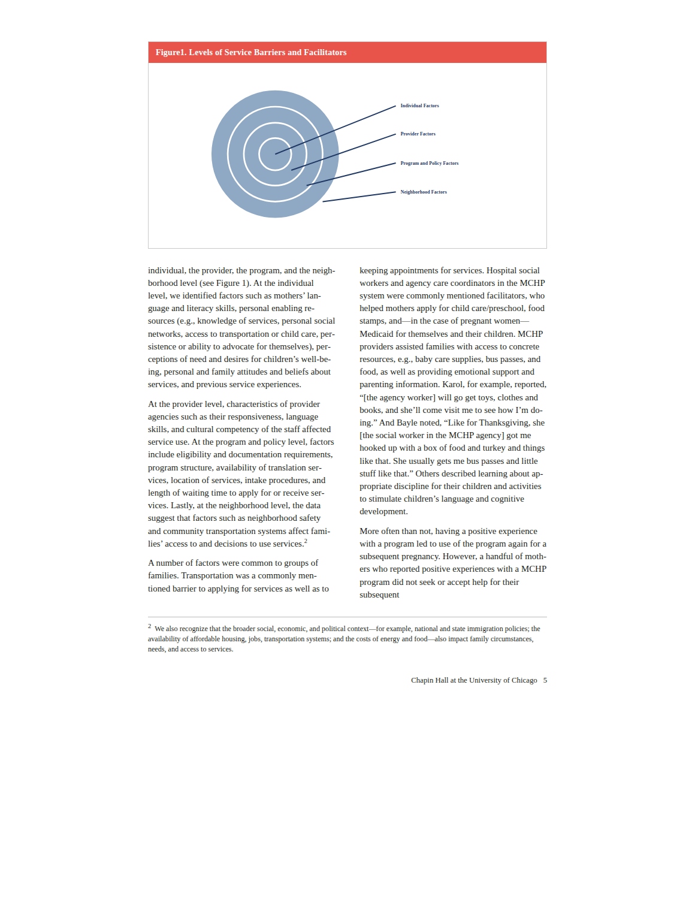Figure1. Levels of Service Barriers and Facilitators
Individual Factors Provider Factors Program and Policy Factors Neighborhood Factors
individual, the provider, the program, and the neighborhood level (see Figure 1). At the individual level, we identified factors such as mothers’ language and literacy skills, personal enabling resources (e.g., knowledge of services, personal social networks, access to transportation or child care, persistence or ability to advocate for themselves), perceptions of need and desires for children’s well-being, personal and family attitudes and beliefs about services, and previous service experiences.
At the provider level, characteristics of provider agencies such as their responsiveness, language skills, and cultural competency of the staff affected service use. At the program and policy level, factors include eligibility and documentation requirements, program structure, availability of translation services, location of services, intake procedures, and length of waiting time to apply for or receive services. Lastly, at the neighborhood level, the data suggest that factors such as neighborhood safety and community transportation systems affect families’ access to and decisions to use services.2
A number of factors were common to groups of families. Transportation was a commonly mentioned barrier to applying for services as well as to keeping appointments for services. Hospital social workers and agency care coordinators in the MCHP system were commonly mentioned facilitators, who helped mothers apply for child care/preschool, food stamps, and—in the case of pregnant women—Medicaid for themselves and their children. MCHP providers assisted families with access to concrete resources, e.g., baby care supplies, bus passes, and food, as well as providing emotional support and parenting information. Karol, for example, reported, “[the agency worker] will go get toys, clothes and books, and she’ll come visit me to see how I’m doing.” And Bayle noted, “Like for Thanksgiving, she [the social worker in the MCHP agency] got me hooked up with a box of food and turkey and things like that. She usually gets me bus passes and little stuff like that.” Others described learning about appropriate discipline for their children and activities to stimulate children’s language and cognitive development.
More often than not, having a positive experience with a program led to use of the program again for a subsequent pregnancy. However, a handful of mothers who reported positive experiences with a MCHP program did not seek or accept help for their subsequent
2 We also recognize that the broader social, economic, and political context—for example, national and state immigration policies; the availability of affordable housing, jobs, transportation systems; and the costs of energy and food—also impact family circumstances, needs, and access to services.
Chapin Hall at the University of Chicago5